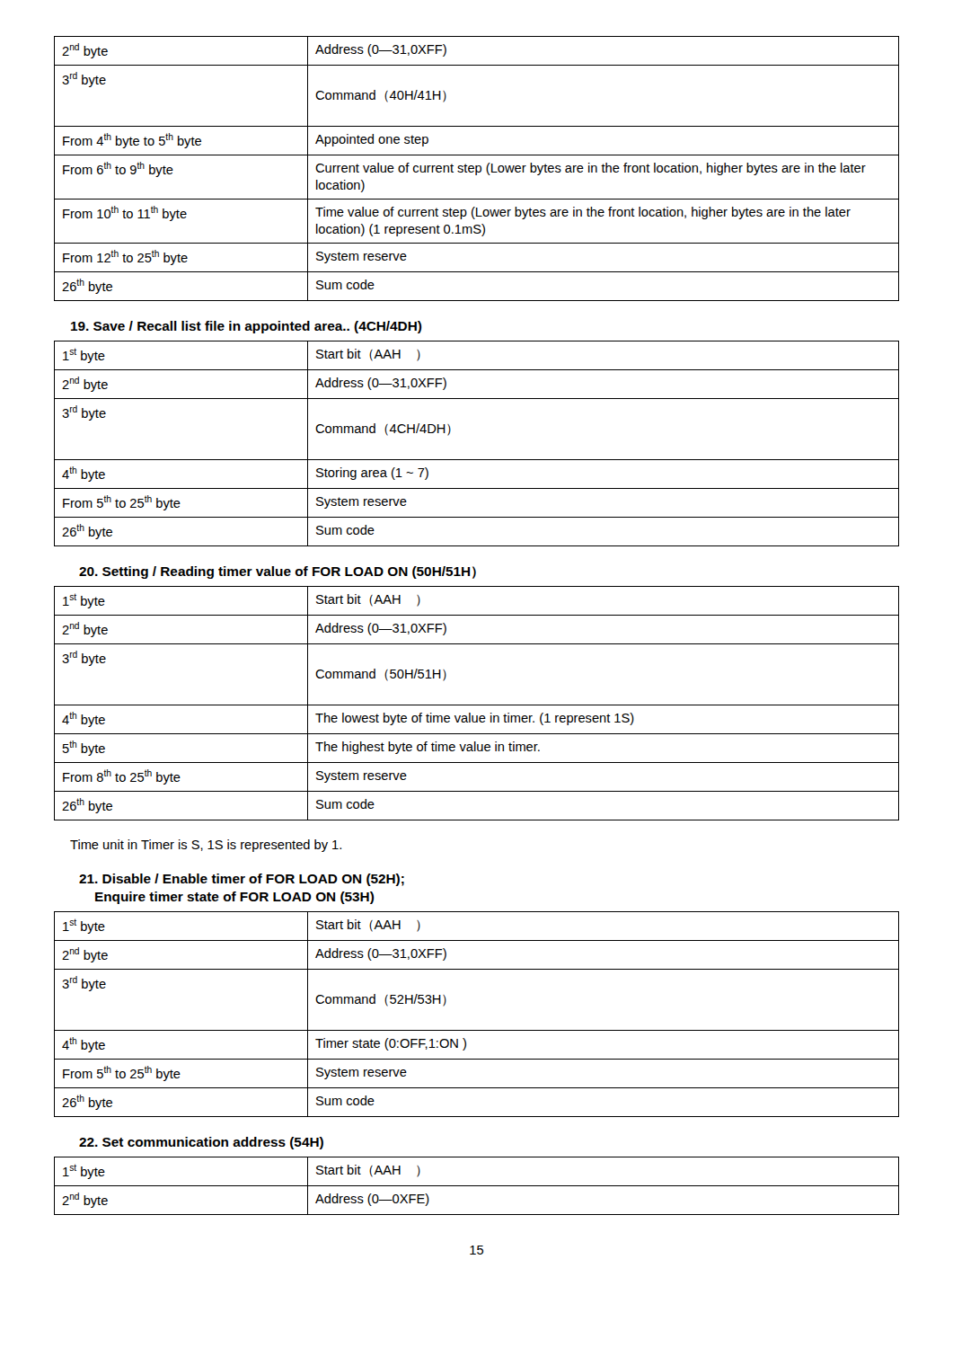| 2 nd byte | Address (0—31,0XFF) |
| 3 rd byte | Command（40H/41H） |
| From 4 th byte to 5 th byte | Appointed one step |
| From 6 th to 9 th byte | Current value of current step (Lower bytes are in the front location, higher bytes are in the later location) |
| From 10 th to 11 th byte | Time value of current step (Lower bytes are in the front location, higher bytes are in the later location) (1 represent 0.1mS) |
| From 12 th to 25 th byte | System reserve |
| 26 th byte | Sum code |
19. Save / Recall list file in appointed area.. (4CH/4DH)
| 1 st byte | Start bit（AAH ） |
| 2 nd byte | Address (0—31,0XFF) |
| 3 rd byte | Command（4CH/4DH） |
| 4 th byte | Storing area (1 ~ 7) |
| From 5 th to 25 th byte | System reserve |
| 26 th byte | Sum code |
20. Setting / Reading timer value of FOR LOAD ON (50H/51H）
| 1 st byte | Start bit（AAH ） |
| 2 nd byte | Address (0—31,0XFF) |
| 3 rd byte | Command（50H/51H） |
| 4 th byte | The lowest byte of time value in timer. (1 represent 1S) |
| 5 th byte | The highest byte of time value in timer. |
| From 8 th to 25 th byte | System reserve |
| 26 th byte | Sum code |
Time unit in Timer is S, 1S is represented by 1.
21. Disable / Enable timer of FOR LOAD ON (52H);
Enquire timer state of FOR LOAD ON (53H)
| 1 st byte | Start bit（AAH ） |
| 2 nd byte | Address (0—31,0XFF) |
| 3 rd byte | Command（52H/53H） |
| 4 th byte | Timer state (0:OFF,1:ON ) |
| From 5 th to 25 th byte | System reserve |
| 26 th byte | Sum code |
22. Set communication address (54H)
| 1 st byte | Start bit（AAH ） |
| 2 nd byte | Address (0—0XFE) |
15